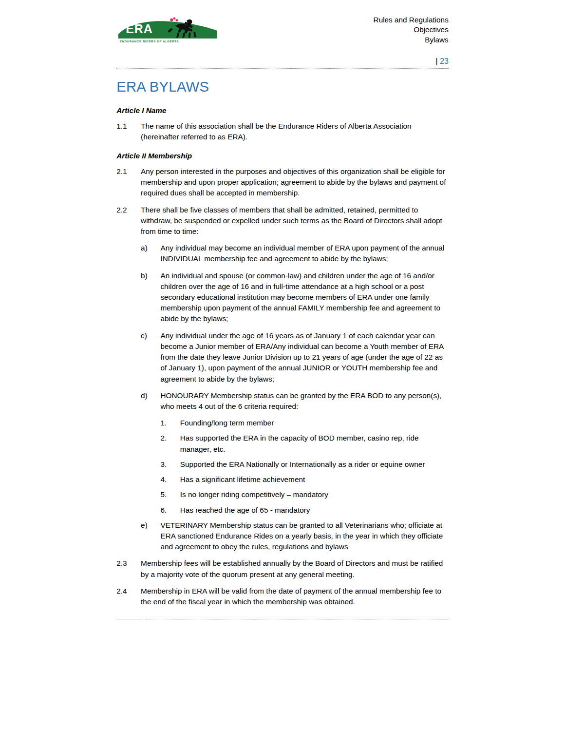ERA ENDURANCE RIDERS OF ALBERTA
Rules and Regulations
Objectives
Bylaws
| 23
ERA BYLAWS
Article I Name
1.1
The name of this association shall be the Endurance Riders of Alberta Association (hereinafter referred to as ERA).
Article II Membership
2.1
Any person interested in the purposes and objectives of this organization shall be eligible for membership and upon proper application; agreement to abide by the bylaws and payment of required dues shall be accepted in membership.
2.2
There shall be five classes of members that shall be admitted, retained, permitted to withdraw, be suspended or expelled under such terms as the Board of Directors shall adopt from time to time:
a)
Any individual may become an individual member of ERA upon payment of the annual INDIVIDUAL membership fee and agreement to abide by the bylaws;
b)
An individual and spouse (or common-law) and children under the age of 16 and/or children over the age of 16 and in full-time attendance at a high school or a post secondary educational institution may become members of ERA under one family membership upon payment of the annual FAMILY membership fee and agreement to abide by the bylaws;
c)
Any individual under the age of 16 years as of January 1 of each calendar year can become a Junior member of ERA/Any individual can become a Youth member of ERA from the date they leave Junior Division up to 21 years of age (under the age of 22 as of January 1), upon payment of the annual JUNIOR or YOUTH membership fee and agreement to abide by the bylaws;
d)
HONOURARY Membership status can be granted by the ERA BOD to any person(s), who meets 4 out of the 6 criteria required:
1.
Founding/long term member
2.
Has supported the ERA in the capacity of BOD member, casino rep, ride manager, etc.
3.
Supported the ERA Nationally or Internationally as a rider or equine owner
4.
Has a significant lifetime achievement
5.
Is no longer riding competitively – mandatory
6.
Has reached the age of 65 - mandatory
e)
VETERINARY Membership status can be granted to all Veterinarians who; officiate at ERA sanctioned Endurance Rides on a yearly basis, in the year in which they officiate and agreement to obey the rules, regulations and bylaws
2.3
Membership fees will be established annually by the Board of Directors and must be ratified by a majority vote of the quorum present at any general meeting.
2.4
Membership in ERA will be valid from the date of payment of the annual membership fee to the end of the fiscal year in which the membership was obtained.